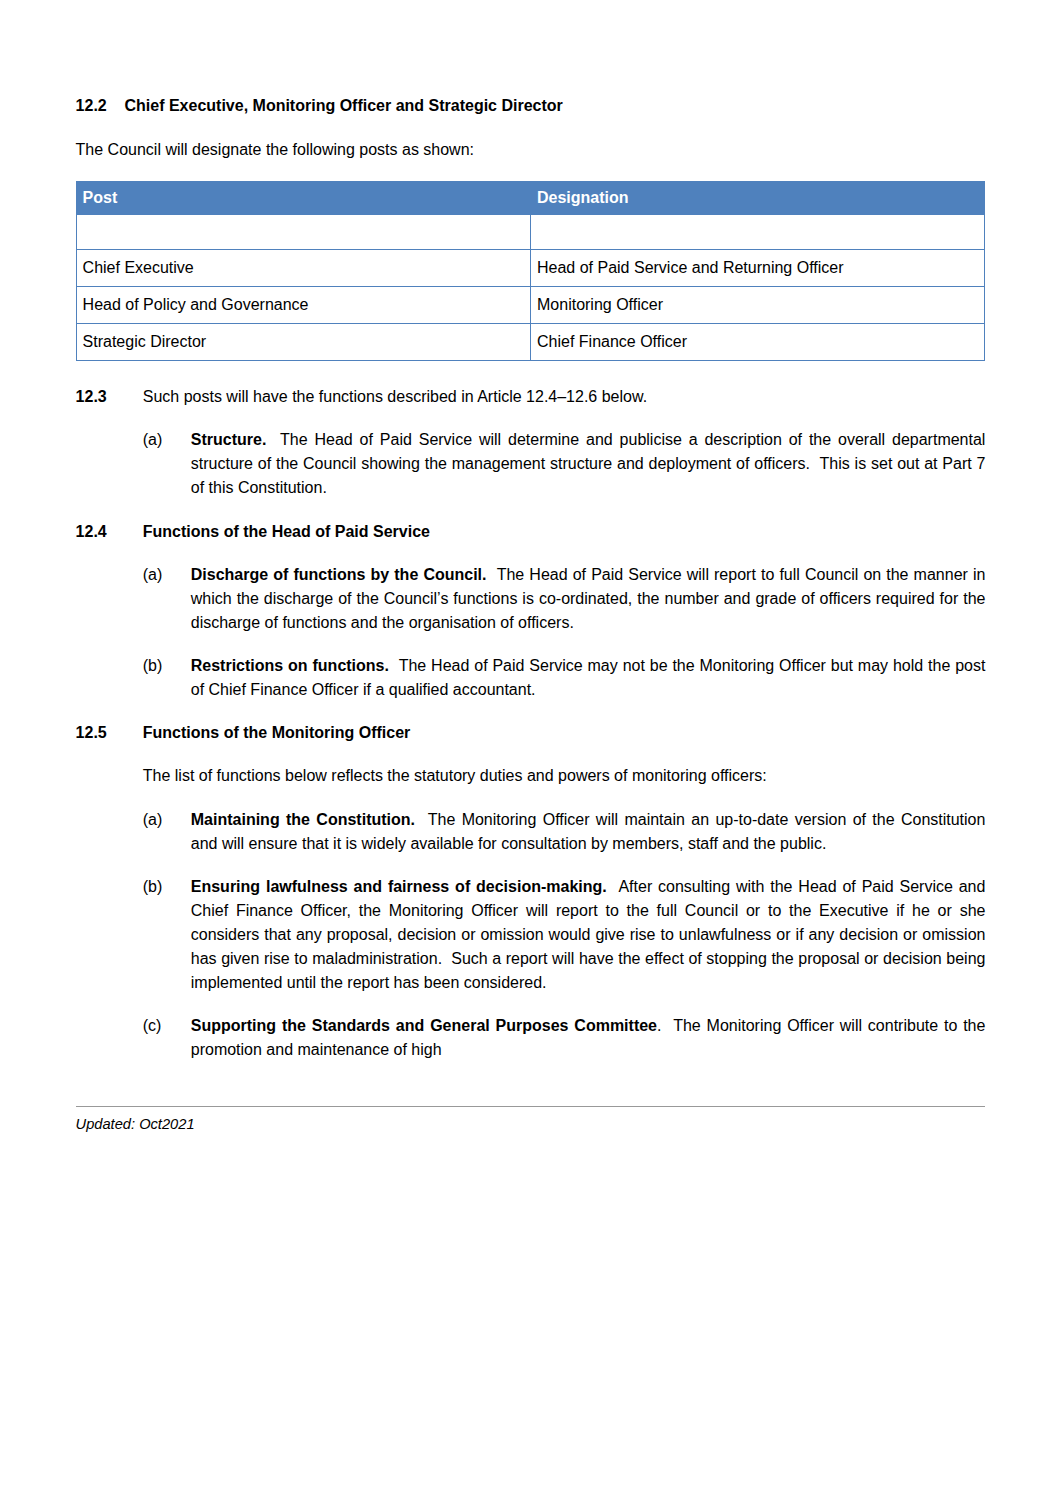12.2 Chief Executive, Monitoring Officer and Strategic Director
The Council will designate the following posts as shown:
| Post | Designation |
| --- | --- |
| Chief Executive | Head of Paid Service and Returning Officer |
| Head of Policy and Governance | Monitoring Officer |
| Strategic Director | Chief Finance Officer |
12.3
Such posts will have the functions described in Article 12.4–12.6 below.
(a)
Structure. The Head of Paid Service will determine and publicise a description of the overall departmental structure of the Council showing the management structure and deployment of officers. This is set out at Part 7 of this Constitution.
12.4
Functions of the Head of Paid Service
(a)
Discharge of functions by the Council. The Head of Paid Service will report to full Council on the manner in which the discharge of the Council’s functions is co-ordinated, the number and grade of officers required for the discharge of functions and the organisation of officers.
(b)
Restrictions on functions. The Head of Paid Service may not be the Monitoring Officer but may hold the post of Chief Finance Officer if a qualified accountant.
12.5
Functions of the Monitoring Officer
The list of functions below reflects the statutory duties and powers of monitoring officers:
(a)
Maintaining the Constitution. The Monitoring Officer will maintain an up-to-date version of the Constitution and will ensure that it is widely available for consultation by members, staff and the public.
(b)
Ensuring lawfulness and fairness of decision-making. After consulting with the Head of Paid Service and Chief Finance Officer, the Monitoring Officer will report to the full Council or to the Executive if he or she considers that any proposal, decision or omission would give rise to unlawfulness or if any decision or omission has given rise to maladministration. Such a report will have the effect of stopping the proposal or decision being implemented until the report has been considered.
(c)
Supporting the Standards and General Purposes Committee. The Monitoring Officer will contribute to the promotion and maintenance of high
Updated: Oct2021